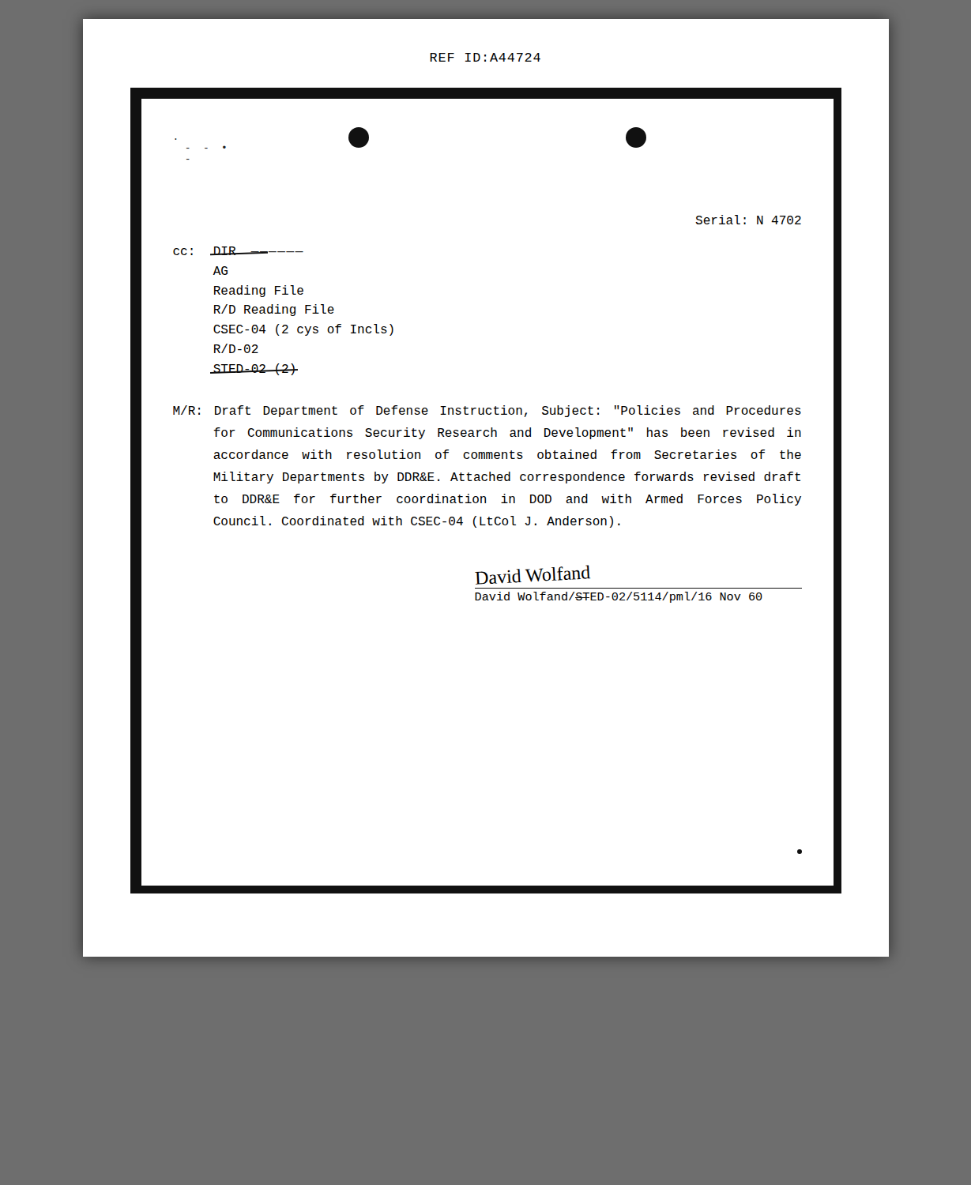REF ID:A44724
.
- - •
-
Serial: N 4702
cc: DIR ——————
AG
Reading File
R/D Reading File
CSEC-04 (2 cys of Incls)
R/D-02
STED-02 (2)
M/R: Draft Department of Defense Instruction, Subject: "Policies and Procedures for Communications Security Research and Development" has been revised in accordance with resolution of comments obtained from Secretaries of the Military Departments by DDR&E. Attached correspondence forwards revised draft to DDR&E for further coordination in DOD and with Armed Forces Policy Council. Coordinated with CSEC-04 (LtCol J. Anderson).
David Wolfand
David Wolfand/STED-02/5114/pml/16 Nov 60